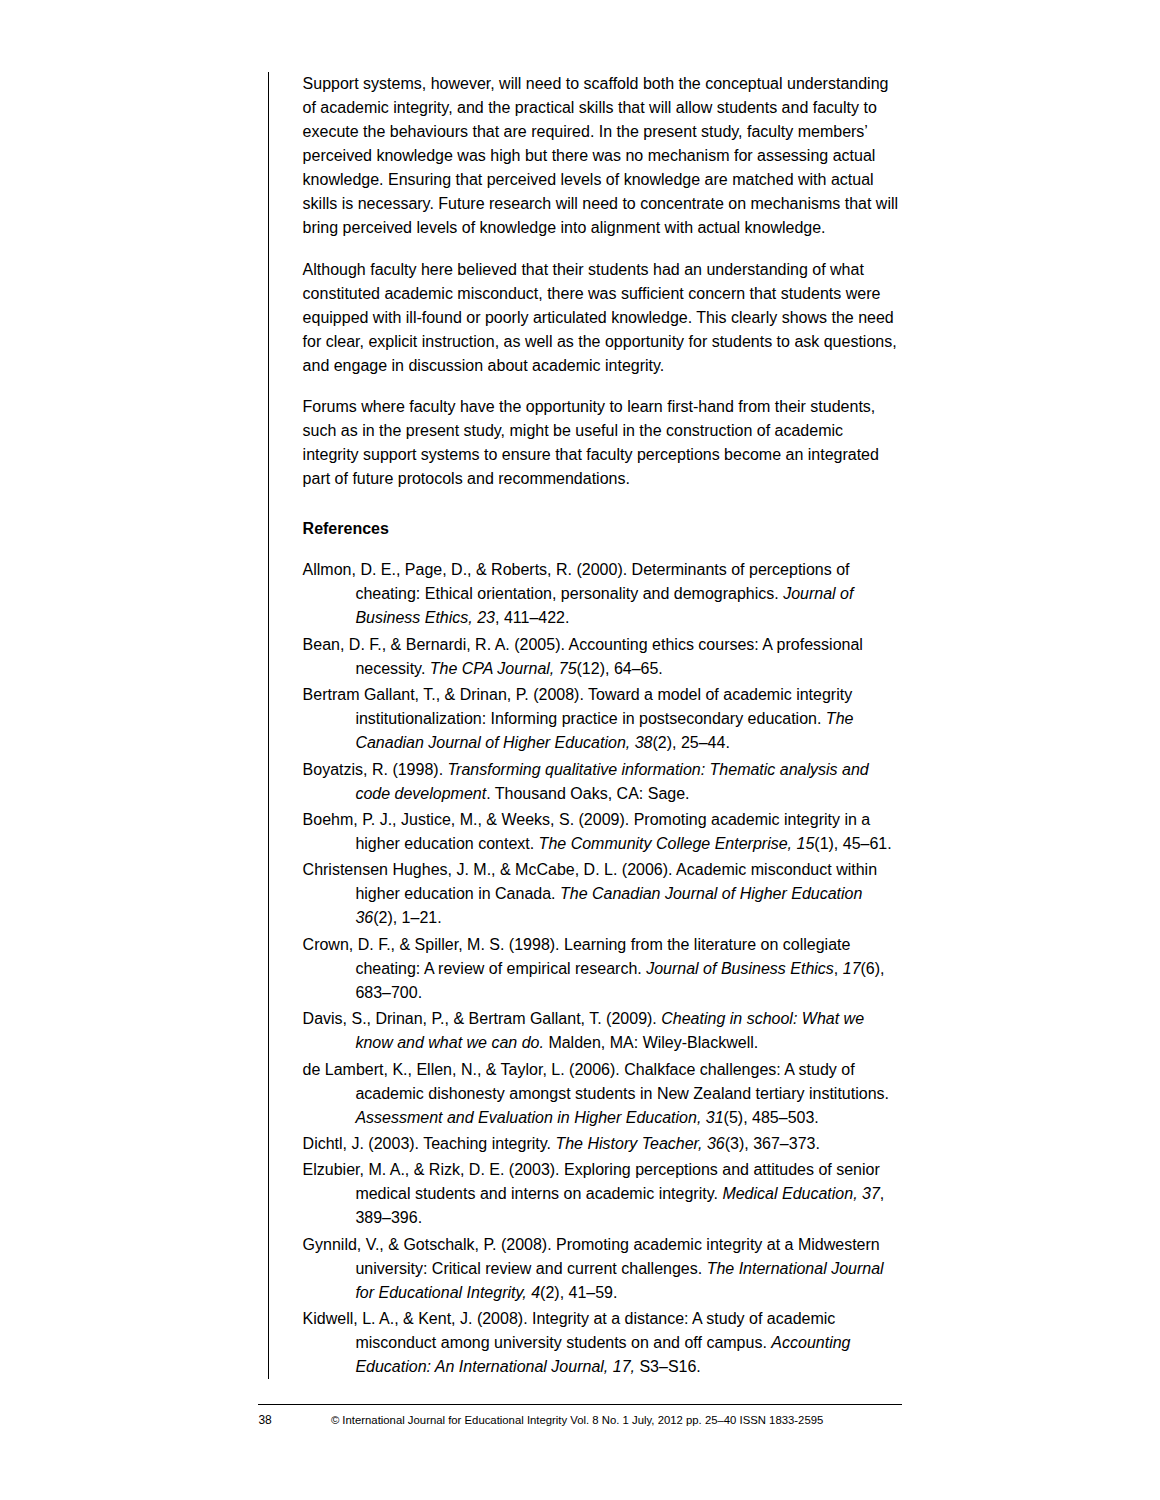Support systems, however, will need to scaffold both the conceptual understanding of academic integrity, and the practical skills that will allow students and faculty to execute the behaviours that are required. In the present study, faculty members’ perceived knowledge was high but there was no mechanism for assessing actual knowledge. Ensuring that perceived levels of knowledge are matched with actual skills is necessary. Future research will need to concentrate on mechanisms that will bring perceived levels of knowledge into alignment with actual knowledge.
Although faculty here believed that their students had an understanding of what constituted academic misconduct, there was sufficient concern that students were equipped with ill-found or poorly articulated knowledge. This clearly shows the need for clear, explicit instruction, as well as the opportunity for students to ask questions, and engage in discussion about academic integrity.
Forums where faculty have the opportunity to learn first-hand from their students, such as in the present study, might be useful in the construction of academic integrity support systems to ensure that faculty perceptions become an integrated part of future protocols and recommendations.
References
Allmon, D. E., Page, D., & Roberts, R. (2000). Determinants of perceptions of cheating: Ethical orientation, personality and demographics. Journal of Business Ethics, 23, 411–422.
Bean, D. F., & Bernardi, R. A. (2005). Accounting ethics courses: A professional necessity. The CPA Journal, 75(12), 64–65.
Bertram Gallant, T., & Drinan, P. (2008). Toward a model of academic integrity institutionalization: Informing practice in postsecondary education. The Canadian Journal of Higher Education, 38(2), 25–44.
Boyatzis, R. (1998). Transforming qualitative information: Thematic analysis and code development. Thousand Oaks, CA: Sage.
Boehm, P. J., Justice, M., & Weeks, S. (2009). Promoting academic integrity in a higher education context. The Community College Enterprise, 15(1), 45–61.
Christensen Hughes, J. M., & McCabe, D. L. (2006). Academic misconduct within higher education in Canada. The Canadian Journal of Higher Education 36(2), 1–21.
Crown, D. F., & Spiller, M. S. (1998). Learning from the literature on collegiate cheating: A review of empirical research. Journal of Business Ethics, 17(6), 683–700.
Davis, S., Drinan, P., & Bertram Gallant, T. (2009). Cheating in school: What we know and what we can do. Malden, MA: Wiley-Blackwell.
de Lambert, K., Ellen, N., & Taylor, L. (2006). Chalkface challenges: A study of academic dishonesty amongst students in New Zealand tertiary institutions. Assessment and Evaluation in Higher Education, 31(5), 485–503.
Dichtl, J. (2003). Teaching integrity. The History Teacher, 36(3), 367–373.
Elzubier, M. A., & Rizk, D. E. (2003). Exploring perceptions and attitudes of senior medical students and interns on academic integrity. Medical Education, 37, 389–396.
Gynnild, V., & Gotschalk, P. (2008). Promoting academic integrity at a Midwestern university: Critical review and current challenges. The International Journal for Educational Integrity, 4(2), 41–59.
Kidwell, L. A., & Kent, J. (2008). Integrity at a distance: A study of academic misconduct among university students on and off campus. Accounting Education: An International Journal, 17, S3–S16.
38 © International Journal for Educational Integrity Vol. 8 No. 1 July, 2012 pp. 25–40 ISSN 1833-2595